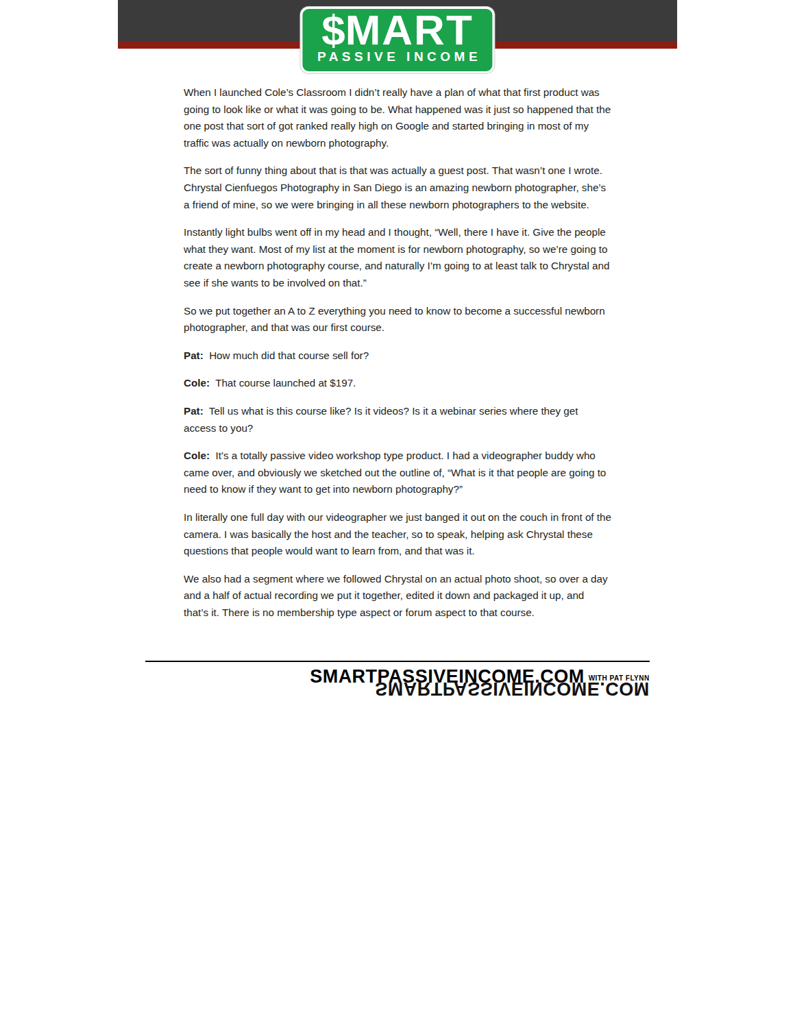$MART
PASSIVE INCOME
When I launched Cole’s Classroom I didn’t really have a plan of what that first product was going to look like or what it was going to be. What happened was it just so happened that the one post that sort of got ranked really high on Google and started bringing in most of my traffic was actually on newborn photography.
The sort of funny thing about that is that was actually a guest post. That wasn’t one I wrote. Chrystal Cienfuegos Photography in San Diego is an amazing newborn photographer, she’s a friend of mine, so we were bringing in all these newborn photographers to the website.
Instantly light bulbs went off in my head and I thought, “Well, there I have it. Give the people what they want. Most of my list at the moment is for newborn photography, so we’re going to create a newborn photography course, and naturally I’m going to at least talk to Chrystal and see if she wants to be involved on that.”
So we put together an A to Z everything you need to know to become a successful newborn photographer, and that was our first course.
Pat: How much did that course sell for?
Cole: That course launched at $197.
Pat: Tell us what is this course like? Is it videos? Is it a webinar series where they get access to you?
Cole: It’s a totally passive video workshop type product. I had a videographer buddy who came over, and obviously we sketched out the outline of, “What is it that people are going to need to know if they want to get into newborn photography?”
In literally one full day with our videographer we just banged it out on the couch in front of the camera. I was basically the host and the teacher, so to speak, helping ask Chrystal these questions that people would want to learn from, and that was it.
We also had a segment where we followed Chrystal on an actual photo shoot, so over a day and a half of actual recording we put it together, edited it down and packaged it up, and that’s it. There is no membership type aspect or forum aspect to that course.
SMARTPASSIVEINCOME.COM WITH PAT FLYNN
SMARTPASSIVEINCOME.COM